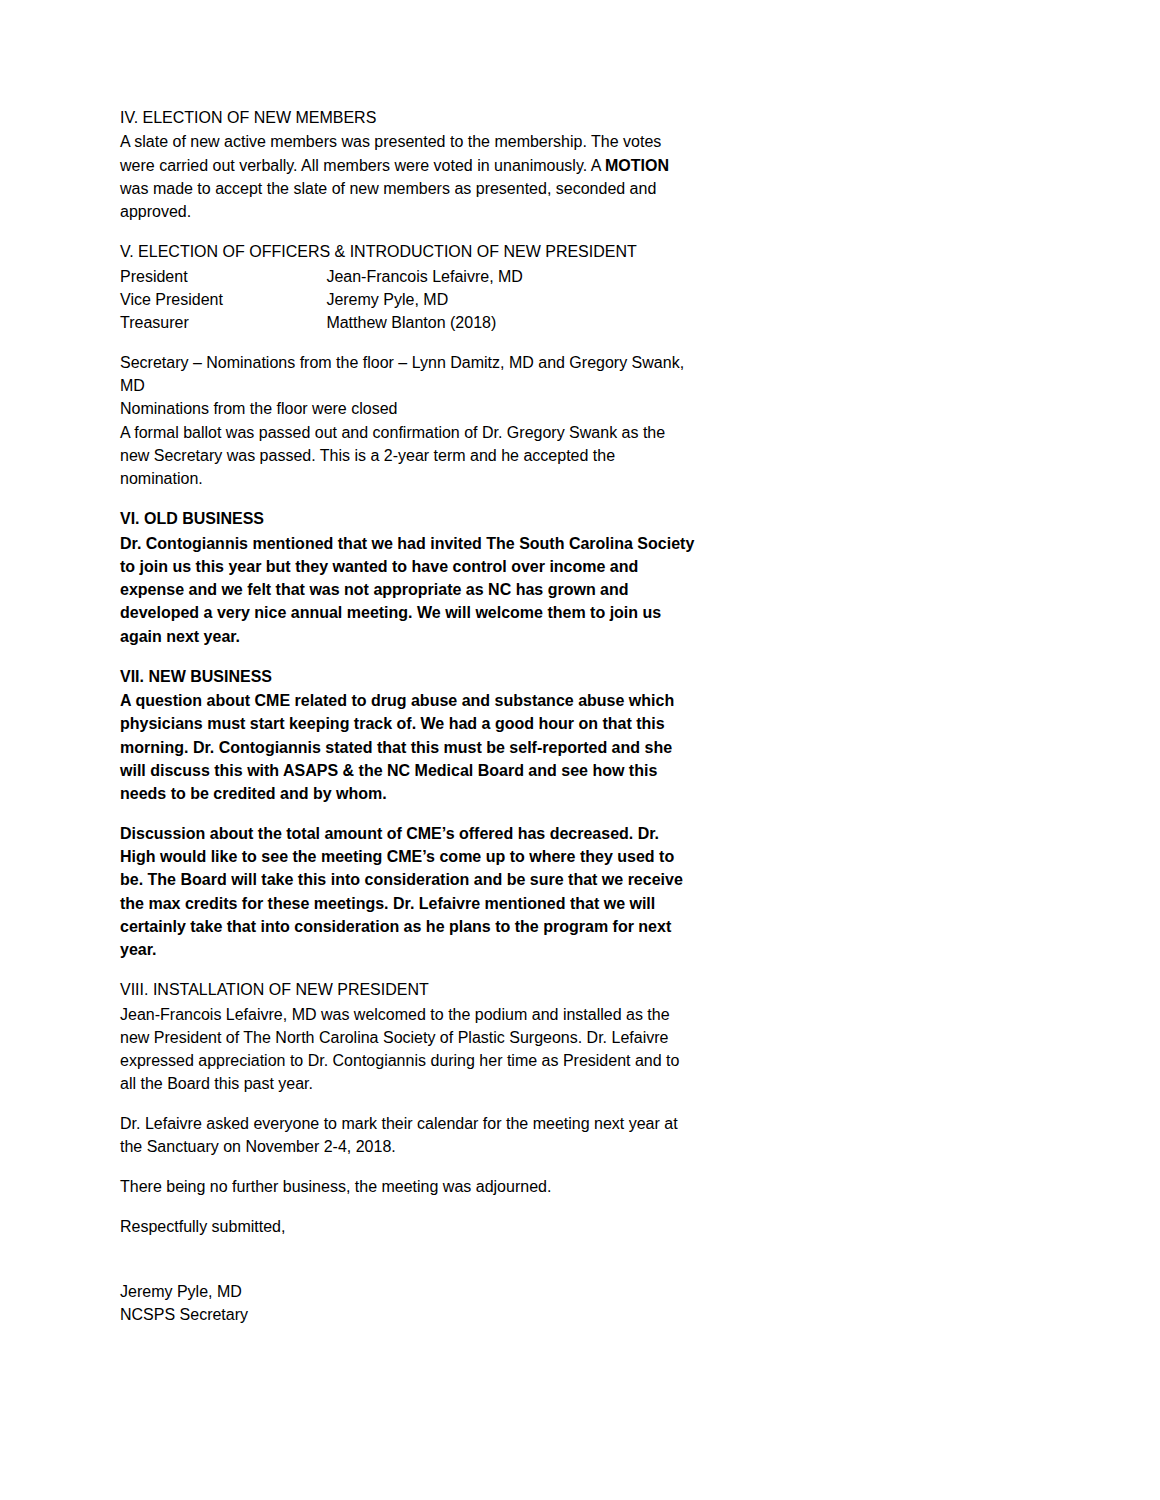IV. ELECTION OF NEW MEMBERS
A slate of new active members was presented to the membership. The votes were carried out verbally. All members were voted in unanimously. A MOTION was made to accept the slate of new members as presented, seconded and approved.
V. ELECTION OF OFFICERS & INTRODUCTION OF NEW PRESIDENT
President Jean-Francois Lefaivre, MD Vice President Jeremy Pyle, MD Treasurer Matthew Blanton (2018)
Secretary – Nominations from the floor – Lynn Damitz, MD and Gregory Swank, MD
Nominations from the floor were closed
A formal ballot was passed out and confirmation of Dr. Gregory Swank as the new Secretary was passed. This is a 2-year term and he accepted the nomination.
VI. OLD BUSINESS
Dr. Contogiannis mentioned that we had invited The South Carolina Society to join us this year but they wanted to have control over income and expense and we felt that was not appropriate as NC has grown and developed a very nice annual meeting. We will welcome them to join us again next year.
VII. NEW BUSINESS
A question about CME related to drug abuse and substance abuse which physicians must start keeping track of. We had a good hour on that this morning. Dr. Contogiannis stated that this must be self-reported and she will discuss this with ASAPS & the NC Medical Board and see how this needs to be credited and by whom.
Discussion about the total amount of CME’s offered has decreased. Dr. High would like to see the meeting CME’s come up to where they used to be. The Board will take this into consideration and be sure that we receive the max credits for these meetings. Dr. Lefaivre mentioned that we will certainly take that into consideration as he plans to the program for next year.
VIII. INSTALLATION OF NEW PRESIDENT
Jean-Francois Lefaivre, MD was welcomed to the podium and installed as the new President of The North Carolina Society of Plastic Surgeons. Dr. Lefaivre expressed appreciation to Dr. Contogiannis during her time as President and to all the Board this past year.
Dr. Lefaivre asked everyone to mark their calendar for the meeting next year at the Sanctuary on November 2-4, 2018.
There being no further business, the meeting was adjourned.
Respectfully submitted,
Jeremy Pyle, MD
NCSPS Secretary